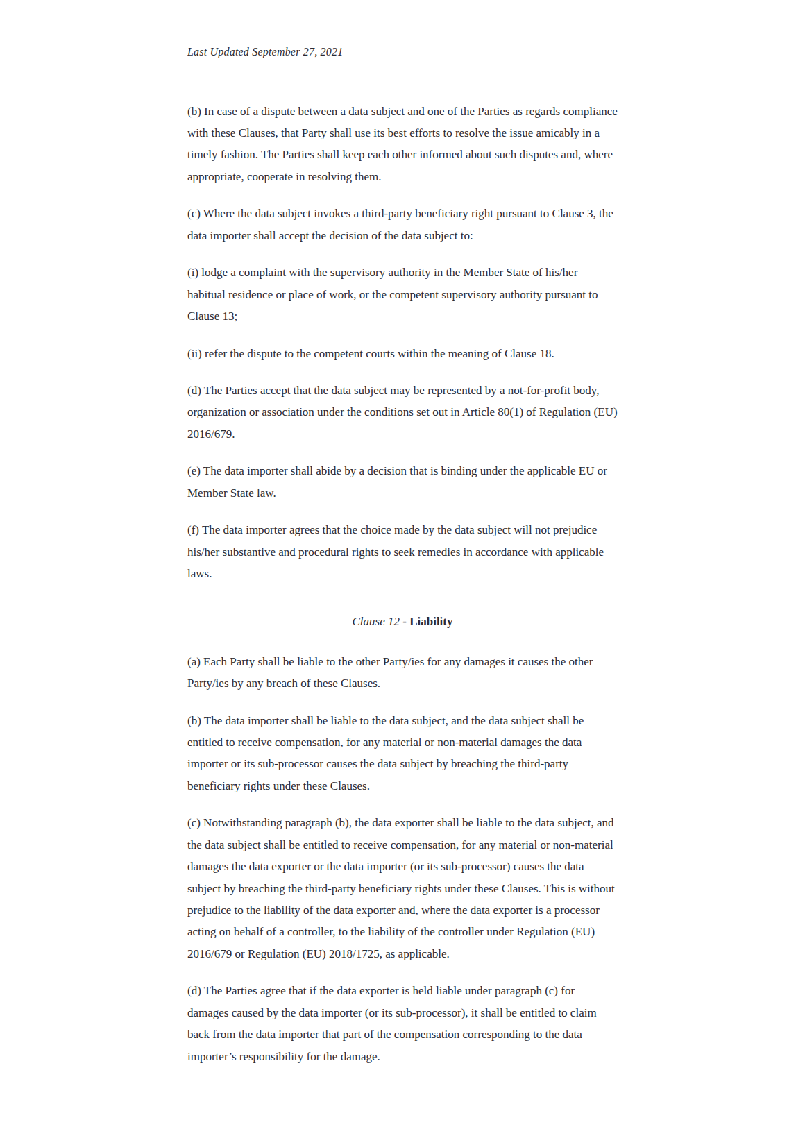Last Updated September 27, 2021
(b) In case of a dispute between a data subject and one of the Parties as regards compliance with these Clauses, that Party shall use its best efforts to resolve the issue amicably in a timely fashion. The Parties shall keep each other informed about such disputes and, where appropriate, cooperate in resolving them.
(c) Where the data subject invokes a third-party beneficiary right pursuant to Clause 3, the data importer shall accept the decision of the data subject to:
(i) lodge a complaint with the supervisory authority in the Member State of his/her habitual residence or place of work, or the competent supervisory authority pursuant to Clause 13;
(ii) refer the dispute to the competent courts within the meaning of Clause 18.
(d) The Parties accept that the data subject may be represented by a not-for-profit body, organization or association under the conditions set out in Article 80(1) of Regulation (EU) 2016/679.
(e) The data importer shall abide by a decision that is binding under the applicable EU or Member State law.
(f) The data importer agrees that the choice made by the data subject will not prejudice his/her substantive and procedural rights to seek remedies in accordance with applicable laws.
Clause 12 - Liability
(a) Each Party shall be liable to the other Party/ies for any damages it causes the other Party/ies by any breach of these Clauses.
(b) The data importer shall be liable to the data subject, and the data subject shall be entitled to receive compensation, for any material or non-material damages the data importer or its sub-processor causes the data subject by breaching the third-party beneficiary rights under these Clauses.
(c) Notwithstanding paragraph (b), the data exporter shall be liable to the data subject, and the data subject shall be entitled to receive compensation, for any material or non-material damages the data exporter or the data importer (or its sub-processor) causes the data subject by breaching the third-party beneficiary rights under these Clauses. This is without prejudice to the liability of the data exporter and, where the data exporter is a processor acting on behalf of a controller, to the liability of the controller under Regulation (EU) 2016/679 or Regulation (EU) 2018/1725, as applicable.
(d) The Parties agree that if the data exporter is held liable under paragraph (c) for damages caused by the data importer (or its sub-processor), it shall be entitled to claim back from the data importer that part of the compensation corresponding to the data importer’s responsibility for the damage.